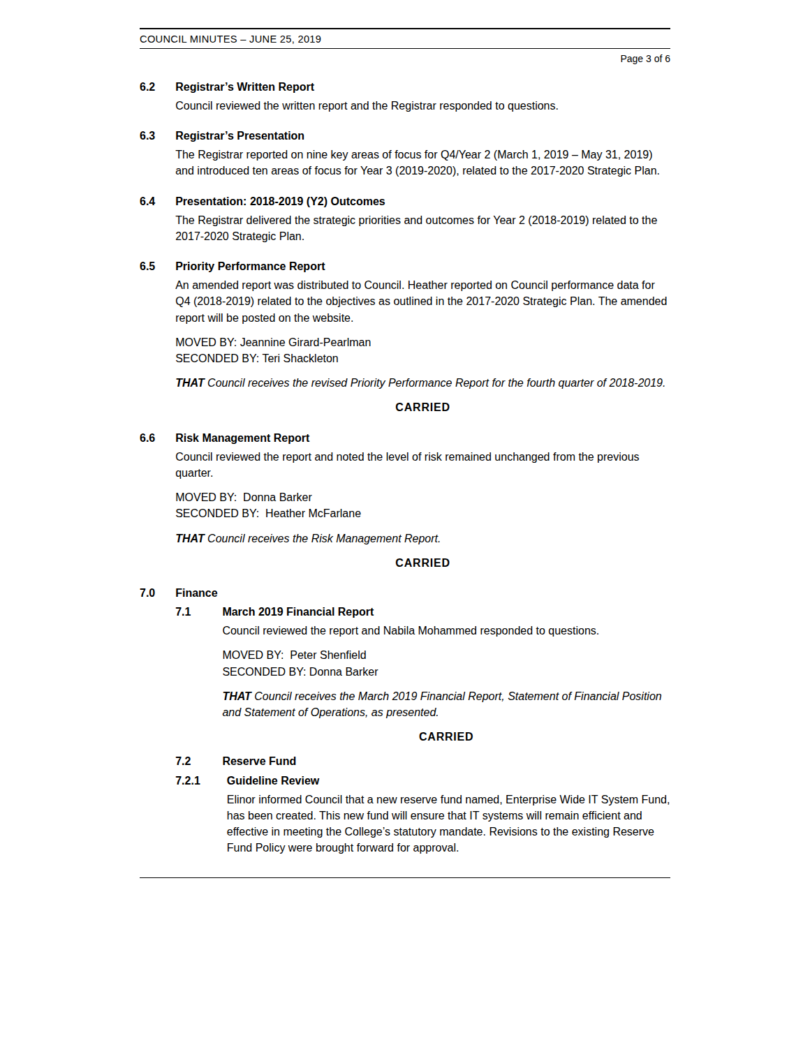COUNCIL MINUTES – JUNE 25, 2019
Page 3 of 6
6.2 Registrar’s Written Report
Council reviewed the written report and the Registrar responded to questions.
6.3 Registrar’s Presentation
The Registrar reported on nine key areas of focus for Q4/Year 2 (March 1, 2019 – May 31, 2019) and introduced ten areas of focus for Year 3 (2019-2020), related to the 2017-2020 Strategic Plan.
6.4 Presentation: 2018-2019 (Y2) Outcomes
The Registrar delivered the strategic priorities and outcomes for Year 2 (2018-2019) related to the 2017-2020 Strategic Plan.
6.5 Priority Performance Report
An amended report was distributed to Council. Heather reported on Council performance data for Q4 (2018-2019) related to the objectives as outlined in the 2017-2020 Strategic Plan. The amended report will be posted on the website.
MOVED BY: Jeannine Girard-Pearlman
SECONDED BY: Teri Shackleton
THAT Council receives the revised Priority Performance Report for the fourth quarter of 2018-2019.
CARRIED
6.6 Risk Management Report
Council reviewed the report and noted the level of risk remained unchanged from the previous quarter.
MOVED BY: Donna Barker
SECONDED BY: Heather McFarlane
THAT Council receives the Risk Management Report.
CARRIED
7.0 Finance
7.1 March 2019 Financial Report
Council reviewed the report and Nabila Mohammed responded to questions.
MOVED BY: Peter Shenfield
SECONDED BY: Donna Barker
THAT Council receives the March 2019 Financial Report, Statement of Financial Position and Statement of Operations, as presented.
CARRIED
7.2 Reserve Fund
7.2.1 Guideline Review
Elinor informed Council that a new reserve fund named, Enterprise Wide IT System Fund, has been created. This new fund will ensure that IT systems will remain efficient and effective in meeting the College’s statutory mandate. Revisions to the existing Reserve Fund Policy were brought forward for approval.